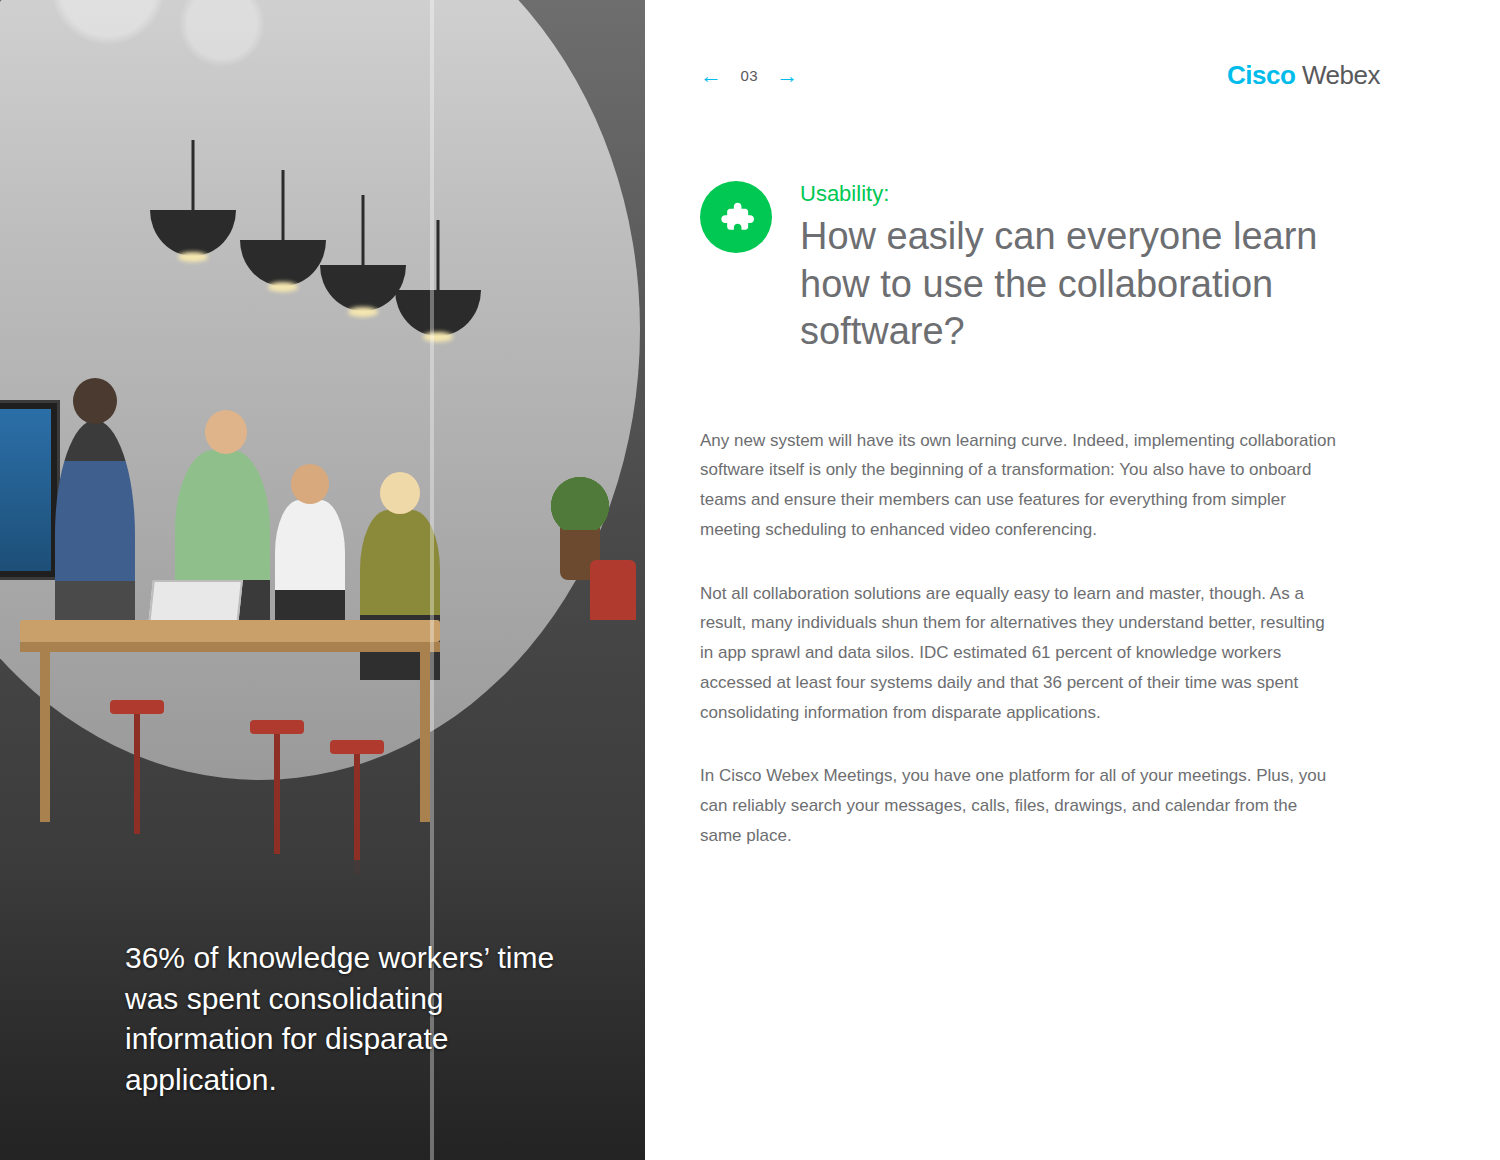36% of knowledge workers’ time was spent consolidating information for disparate application.
← 03 →
Cisco Webex
Usability:
How easily can everyone learn how to use the collaboration software?
Any new system will have its own learning curve. Indeed, implementing collaboration software itself is only the beginning of a transformation: You also have to onboard teams and ensure their members can use features for everything from simpler meeting scheduling to enhanced video conferencing.
Not all collaboration solutions are equally easy to learn and master, though. As a result, many individuals shun them for alternatives they understand better, resulting in app sprawl and data silos. IDC estimated 61 percent of knowledge workers accessed at least four systems daily and that 36 percent of their time was spent consolidating information from disparate applications.
In Cisco Webex Meetings, you have one platform for all of your meetings. Plus, you can reliably search your messages, calls, files, drawings, and calendar from the same place.